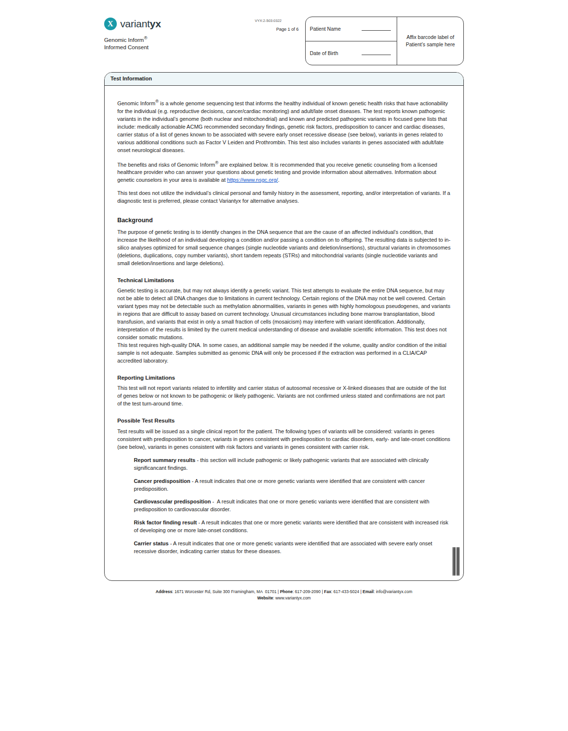X
variantyx
Genomic Inform®
Informed Consent
VYX:2-503:0322
Page 1 of 6
Patient Name
Date of Birth
Affix barcode label of Patient’s sample here
Test Information
Genomic Inform® is a whole genome sequencing test that informs the healthy individual of known genetic health risks that have actionability for the individual (e.g. reproductive decisions, cancer/cardiac monitoring) and adult/late onset diseases. The test reports known pathogenic variants in the individual’s genome (both nuclear and mitochondrial) and known and predicted pathogenic variants in focused gene lists that include: medically actionable ACMG recommended secondary findings, genetic risk factors, predisposition to cancer and cardiac diseases, carrier status of a list of genes known to be associated with severe early onset recessive disease (see below), variants in genes related to various additional conditions such as Factor V Leiden and Prothrombin. This test also includes variants in genes associated with adult/late onset neurological diseases.
The benefits and risks of Genomic Inform® are explained below. It is recommended that you receive genetic counseling from a licensed healthcare provider who can answer your questions about genetic testing and provide information about alternatives. Information about genetic counselors in your area is available at https://www.nsgc.org/.
This test does not utilize the individual’s clinical personal and family history in the assessment, reporting, and/or interpretation of variants. If a diagnostic test is preferred, please contact Variantyx for alternative analyses.
Background
The purpose of genetic testing is to identify changes in the DNA sequence that are the cause of an affected individual’s condition, that increase the likelihood of an individual developing a condition and/or passing a condition on to offspring. The resulting data is subjected to in-silico analyses optimized for small sequence changes (single nucleotide variants and deletion/insertions), structural variants in chromosomes (deletions, duplications, copy number variants), short tandem repeats (STRs) and mitochondrial variants (single nucleotide variants and small deletion/insertions and large deletions).
Technical Limitations
Genetic testing is accurate, but may not always identify a genetic variant. This test attempts to evaluate the entire DNA sequence, but may not be able to detect all DNA changes due to limitations in current technology. Certain regions of the DNA may not be well covered. Certain variant types may not be detectable such as methylation abnormalities, variants in genes with highly homologous pseudogenes, and variants in regions that are difficult to assay based on current technology. Unusual circumstances including bone marrow transplantation, blood transfusion, and variants that exist in only a small fraction of cells (mosaicism) may interfere with variant identification. Additionally, interpretation of the results is limited by the current medical understanding of disease and available scientific information. This test does not consider somatic mutations.
This test requires high-quality DNA. In some cases, an additional sample may be needed if the volume, quality and/or condition of the initial sample is not adequate. Samples submitted as genomic DNA will only be processed if the extraction was performed in a CLIA/CAP accredited laboratory.
Reporting Limitations
This test will not report variants related to infertility and carrier status of autosomal recessive or X-linked diseases that are outside of the list of genes below or not known to be pathogenic or likely pathogenic. Variants are not confirmed unless stated and confirmations are not part of the test turn-around time.
Possible Test Results
Test results will be issued as a single clinical report for the patient. The following types of variants will be considered: variants in genes consistent with predisposition to cancer, variants in genes consistent with predisposition to cardiac disorders, early- and late-onset conditions (see below), variants in genes consistent with risk factors and variants in genes consistent with carrier risk.
Report summary results - this section will include pathogenic or likely pathogenic variants that are associated with clinically significancant findings.
Cancer predisposition - A result indicates that one or more genetic variants were identified that are consistent with cancer predisposition.
Cardiovascular predisposition - A result indicates that one or more genetic variants were identified that are consistent with predisposition to cardiovascular disorder.
Risk factor finding result - A result indicates that one or more genetic variants were identified that are consistent with increased risk of developing one or more late-onset conditions.
Carrier status - A result indicates that one or more genetic variants were identified that are associated with severe early onset recessive disorder, indicating carrier status for these diseases.
Address: 1671 Worcester Rd, Suite 300 Framingham, MA 01701 | Phone: 617-209-2090 | Fax: 617-433-5024 | Email: info@variantyx.com
Website: www.variantyx.com